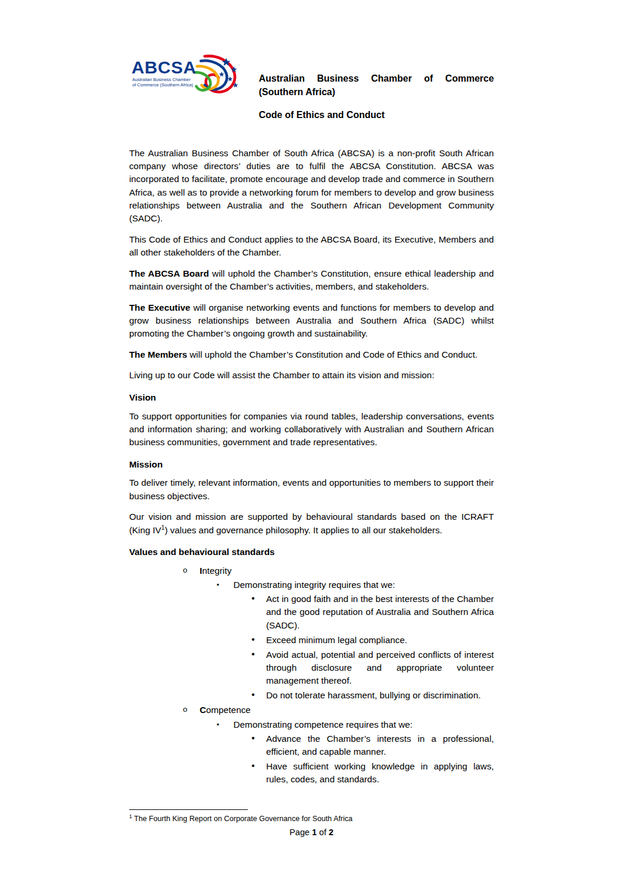ABCSA Australian Business Chamber of Commerce (Southern Africa)
Australian Business Chamber of Commerce (Southern Africa)
Code of Ethics and Conduct
The Australian Business Chamber of South Africa (ABCSA) is a non-profit South African company whose directors’ duties are to fulfil the ABCSA Constitution. ABCSA was incorporated to facilitate, promote encourage and develop trade and commerce in Southern Africa, as well as to provide a networking forum for members to develop and grow business relationships between Australia and the Southern African Development Community (SADC).
This Code of Ethics and Conduct applies to the ABCSA Board, its Executive, Members and all other stakeholders of the Chamber.
The ABCSA Board will uphold the Chamber’s Constitution, ensure ethical leadership and maintain oversight of the Chamber’s activities, members, and stakeholders.
The Executive will organise networking events and functions for members to develop and grow business relationships between Australia and Southern Africa (SADC) whilst promoting the Chamber’s ongoing growth and sustainability.
The Members will uphold the Chamber’s Constitution and Code of Ethics and Conduct.
Living up to our Code will assist the Chamber to attain its vision and mission:
Vision
To support opportunities for companies via round tables, leadership conversations, events and information sharing; and working collaboratively with Australian and Southern African business communities, government and trade representatives.
Mission
To deliver timely, relevant information, events and opportunities to members to support their business objectives.
Our vision and mission are supported by behavioural standards based on the ICRAFT (King IV1) values and governance philosophy. It applies to all our stakeholders.
Values and behavioural standards
Integrity
Demonstrating integrity requires that we:
Act in good faith and in the best interests of the Chamber and the good reputation of Australia and Southern Africa (SADC).
Exceed minimum legal compliance.
Avoid actual, potential and perceived conflicts of interest through disclosure and appropriate volunteer management thereof.
Do not tolerate harassment, bullying or discrimination.
Competence
Demonstrating competence requires that we:
Advance the Chamber’s interests in a professional, efficient, and capable manner.
Have sufficient working knowledge in applying laws, rules, codes, and standards.
1 The Fourth King Report on Corporate Governance for South Africa
Page 1 of 2